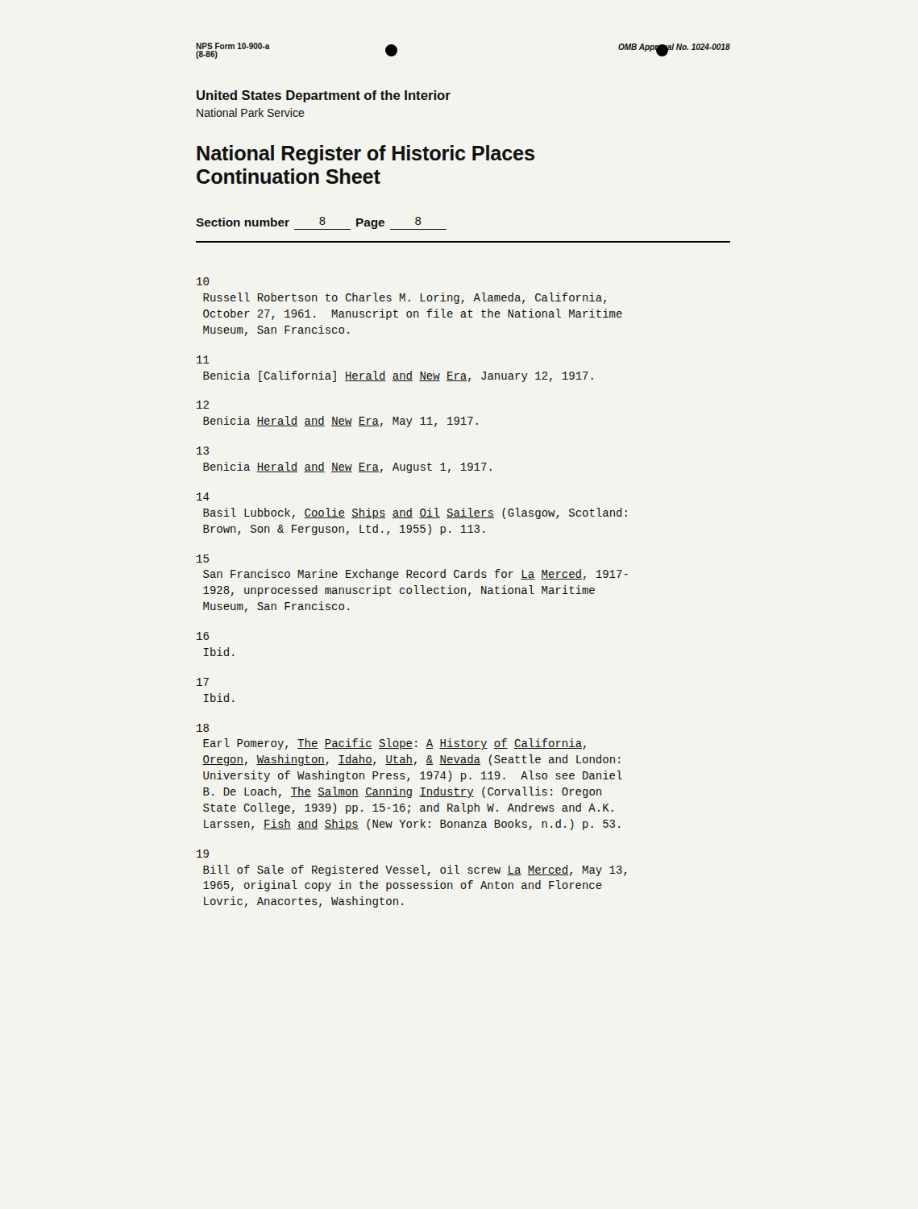NPS Form 10-900-a
(8-86)
OMB Approval No. 1024-0018
United States Department of the Interior
National Park Service
National Register of Historic Places
Continuation Sheet
Section number 8 Page 8
10
Russell Robertson to Charles M. Loring, Alameda, California,
October 27, 1961. Manuscript on file at the National Maritime
Museum, San Francisco.
11
Benicia [California] Herald and New Era, January 12, 1917.
12
Benicia Herald and New Era, May 11, 1917.
13
Benicia Herald and New Era, August 1, 1917.
14
Basil Lubbock, Coolie Ships and Oil Sailers (Glasgow, Scotland:
Brown, Son & Ferguson, Ltd., 1955) p. 113.
15
San Francisco Marine Exchange Record Cards for La Merced, 1917-
1928, unprocessed manuscript collection, National Maritime
Museum, San Francisco.
16
Ibid.
17
Ibid.
18
Earl Pomeroy, The Pacific Slope: A History of California,
Oregon, Washington, Idaho, Utah, & Nevada (Seattle and London:
University of Washington Press, 1974) p. 119. Also see Daniel
B. De Loach, The Salmon Canning Industry (Corvallis: Oregon
State College, 1939) pp. 15-16; and Ralph W. Andrews and A.K.
Larssen, Fish and Ships (New York: Bonanza Books, n.d.) p. 53.
19
Bill of Sale of Registered Vessel, oil screw La Merced, May 13,
1965, original copy in the possession of Anton and Florence
Lovric, Anacortes, Washington.